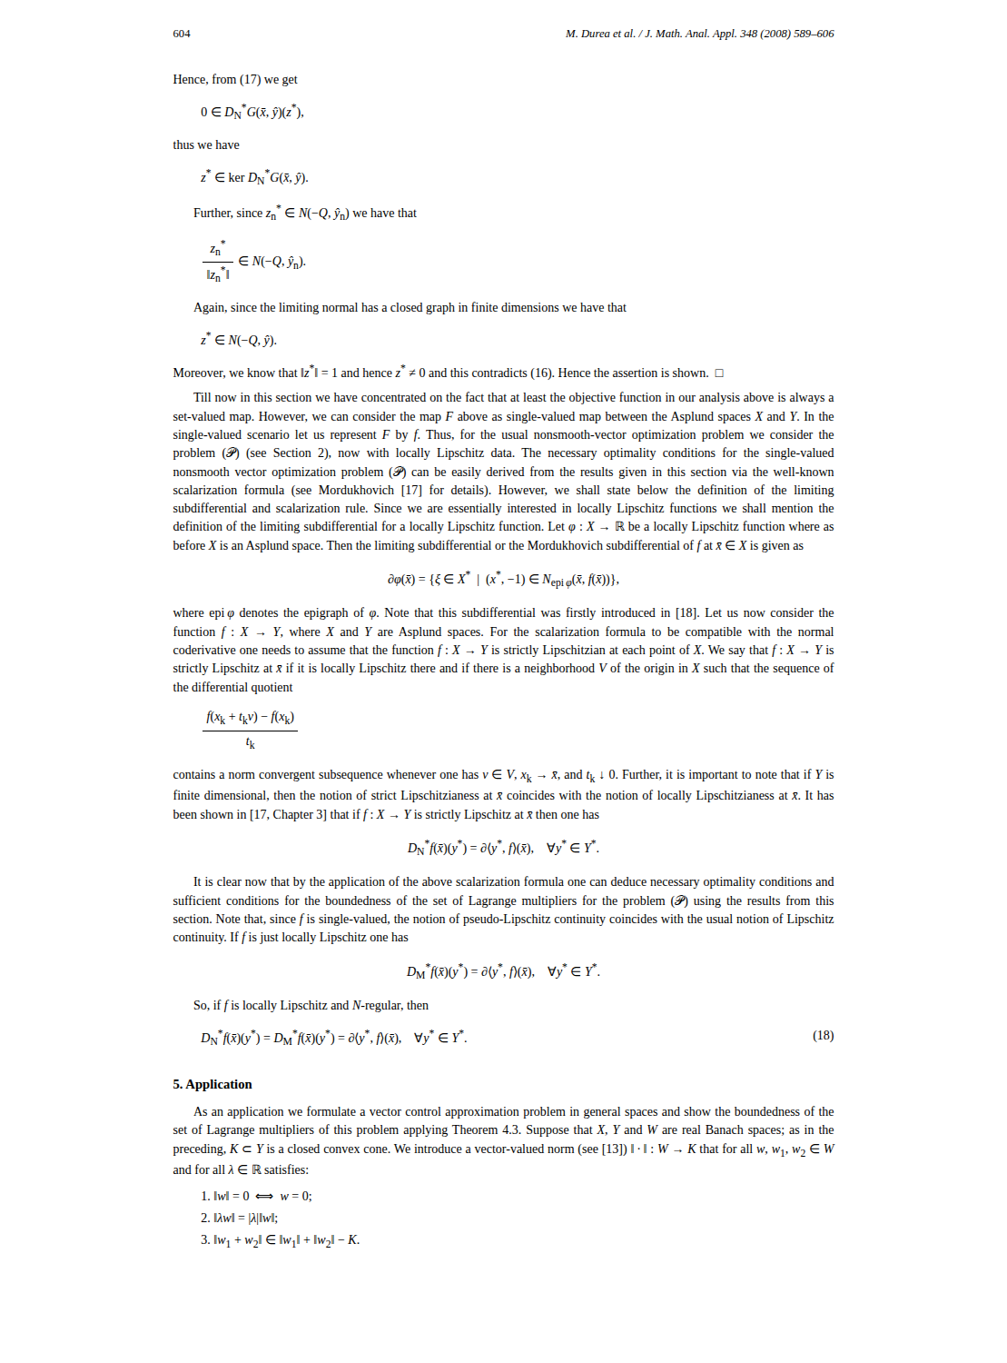604 M. Durea et al. / J. Math. Anal. Appl. 348 (2008) 589–606
Hence, from (17) we get
0 ∈ DN*G(x̄, ŷ)(z*),
thus we have
z* ∈ ker DN*G(x̄, ŷ).
Further, since zn* ∈ N(−Q, ŷn) we have that
zn*‖zn*‖ ∈ N(−Q, ŷn).
Again, since the limiting normal has a closed graph in finite dimensions we have that
z* ∈ N(−Q, ŷ).
Moreover, we know that ‖z*‖ = 1 and hence z* ≠ 0 and this contradicts (16). Hence the assertion is shown. □
Till now in this section we have concentrated on the fact that at least the objective function in our analysis above is always a set-valued map. However, we can consider the map F above as single-valued map between the Asplund spaces X and Y. In the single-valued scenario let us represent F by f. Thus, for the usual nonsmooth-vector optimization problem we consider the problem (𝒫) (see Section 2), now with locally Lipschitz data. The necessary optimality conditions for the single-valued nonsmooth vector optimization problem (𝒫) can be easily derived from the results given in this section via the well-known scalarization formula (see Mordukhovich [17] for details). However, we shall state below the definition of the limiting subdifferential and scalarization rule. Since we are essentially interested in locally Lipschitz functions we shall mention the definition of the limiting subdifferential for a locally Lipschitz function. Let φ : X → ℝ be a locally Lipschitz function where as before X is an Asplund space. Then the limiting subdifferential or the Mordukhovich subdifferential of f at x̄ ∈ X is given as
∂φ(x̄) = {ξ ∈ X* | (x*, −1) ∈ Nepi φ(x̄, f(x̄))},
where epi φ denotes the epigraph of φ. Note that this subdifferential was firstly introduced in [18]. Let us now consider the function f : X → Y, where X and Y are Asplund spaces. For the scalarization formula to be compatible with the normal coderivative one needs to assume that the function f : X → Y is strictly Lipschitzian at each point of X. We say that f : X → Y is strictly Lipschitz at x̄ if it is locally Lipschitz there and if there is a neighborhood V of the origin in X such that the sequence of the differential quotient
f(xk + tkv) − f(xk) tk
contains a norm convergent subsequence whenever one has v ∈ V, xk → x̄, and tk ↓ 0. Further, it is important to note that if Y is finite dimensional, then the notion of strict Lipschitzianess at x̄ coincides with the notion of locally Lipschitzianess at x̄. It has been shown in [17, Chapter 3] that if f : X → Y is strictly Lipschitz at x̄ then one has
DN*f(x̄)(y*) = ∂⟨y*, f⟩(x̄), ∀y* ∈ Y*.
It is clear now that by the application of the above scalarization formula one can deduce necessary optimality conditions and sufficient conditions for the boundedness of the set of Lagrange multipliers for the problem (𝒫) using the results from this section. Note that, since f is single-valued, the notion of pseudo-Lipschitz continuity coincides with the usual notion of Lipschitz continuity. If f is just locally Lipschitz one has
DM*f(x̄)(y*) = ∂⟨y*, f⟩(x̄), ∀y* ∈ Y*.
So, if f is locally Lipschitz and N-regular, then
(18) DN*f(x̄)(y*) = DM*f(x̄)(y*) = ∂⟨y*, f⟩(x̄), ∀y* ∈ Y*.
5. Application
As an application we formulate a vector control approximation problem in general spaces and show the boundedness of the set of Lagrange multipliers of this problem applying Theorem 4.3. Suppose that X, Y and W are real Banach spaces; as in the preceding, K ⊂ Y is a closed convex cone. We introduce a vector-valued norm (see [13]) ‖ · ‖ : W → K that for all w, w1, w2 ∈ W and for all λ ∈ ℝ satisfies:
‖w‖ = 0 ⟺ w = 0;
‖λw‖ = |λ|‖w‖;
‖w1 + w2‖ ∈ ‖w1‖ + ‖w2‖ − K.